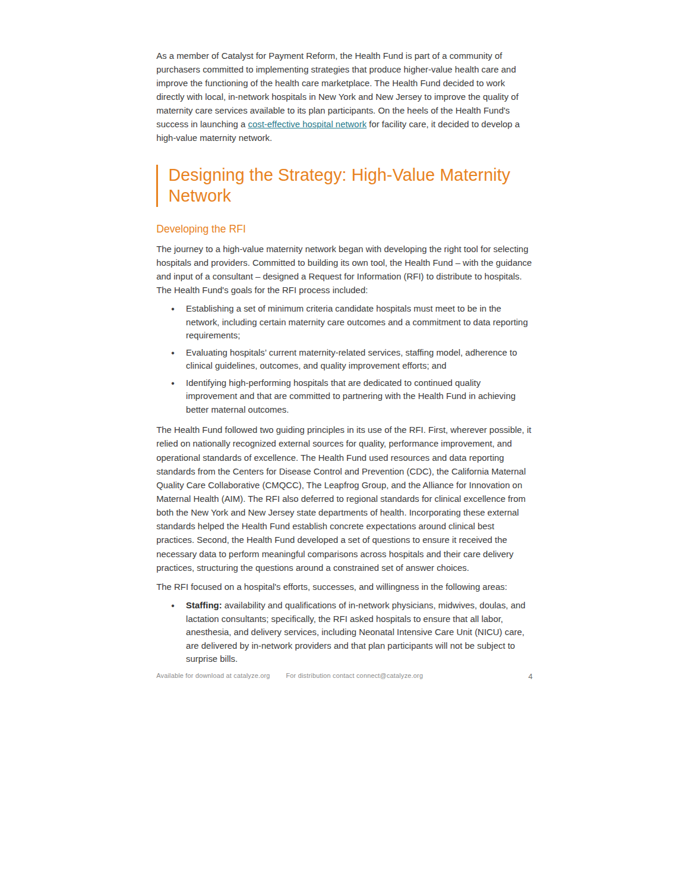As a member of Catalyst for Payment Reform, the Health Fund is part of a community of purchasers committed to implementing strategies that produce higher-value health care and improve the functioning of the health care marketplace. The Health Fund decided to work directly with local, in-network hospitals in New York and New Jersey to improve the quality of maternity care services available to its plan participants. On the heels of the Health Fund's success in launching a cost-effective hospital network for facility care, it decided to develop a high-value maternity network.
Designing the Strategy: High-Value Maternity Network
Developing the RFI
The journey to a high-value maternity network began with developing the right tool for selecting hospitals and providers. Committed to building its own tool, the Health Fund – with the guidance and input of a consultant – designed a Request for Information (RFI) to distribute to hospitals. The Health Fund's goals for the RFI process included:
Establishing a set of minimum criteria candidate hospitals must meet to be in the network, including certain maternity care outcomes and a commitment to data reporting requirements;
Evaluating hospitals’ current maternity-related services, staffing model, adherence to clinical guidelines, outcomes, and quality improvement efforts; and
Identifying high-performing hospitals that are dedicated to continued quality improvement and that are committed to partnering with the Health Fund in achieving better maternal outcomes.
The Health Fund followed two guiding principles in its use of the RFI. First, wherever possible, it relied on nationally recognized external sources for quality, performance improvement, and operational standards of excellence. The Health Fund used resources and data reporting standards from the Centers for Disease Control and Prevention (CDC), the California Maternal Quality Care Collaborative (CMQCC), The Leapfrog Group, and the Alliance for Innovation on Maternal Health (AIM). The RFI also deferred to regional standards for clinical excellence from both the New York and New Jersey state departments of health. Incorporating these external standards helped the Health Fund establish concrete expectations around clinical best practices. Second, the Health Fund developed a set of questions to ensure it received the necessary data to perform meaningful comparisons across hospitals and their care delivery practices, structuring the questions around a constrained set of answer choices.
The RFI focused on a hospital's efforts, successes, and willingness in the following areas:
Staffing: availability and qualifications of in-network physicians, midwives, doulas, and lactation consultants; specifically, the RFI asked hospitals to ensure that all labor, anesthesia, and delivery services, including Neonatal Intensive Care Unit (NICU) care, are delivered by in-network providers and that plan participants will not be subject to surprise bills.
4 Available for download at catalyze.org For distribution contact connect@catalyze.org